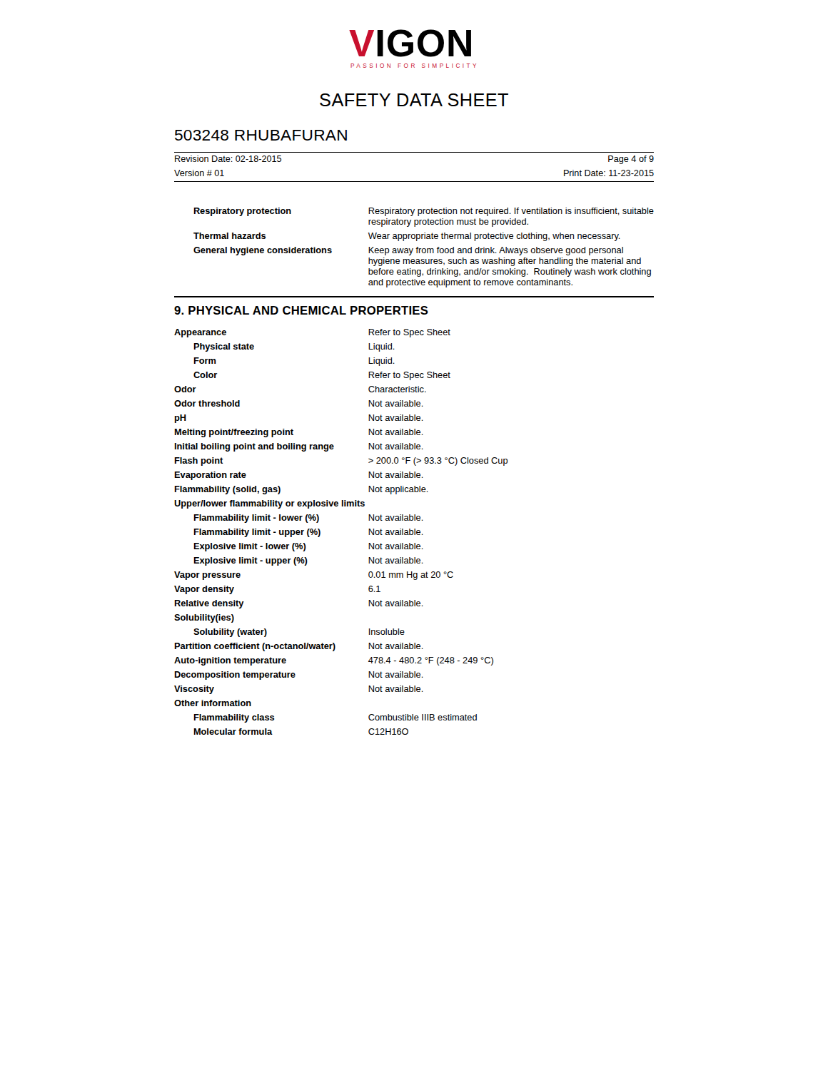VIGON
PASSION FOR SIMPLICITY
SAFETY DATA SHEET
503248 RHUBAFURAN
| Revision Date: 02-18-2015 | Page 4 of 9 |
| Version # 01 | Print Date: 11-23-2015 |
| Respiratory protection | Respiratory protection not required. If ventilation is insufficient, suitable respiratory protection must be provided. |
| Thermal hazards | Wear appropriate thermal protective clothing, when necessary. |
| General hygiene considerations | Keep away from food and drink. Always observe good personal hygiene measures, such as washing after handling the material and before eating, drinking, and/or smoking. Routinely wash work clothing and protective equipment to remove contaminants. |
9. PHYSICAL AND CHEMICAL PROPERTIES
| Appearance | Refer to Spec Sheet |
| Physical state | Liquid. |
| Form | Liquid. |
| Color | Refer to Spec Sheet |
| Odor | Characteristic. |
| Odor threshold | Not available. |
| pH | Not available. |
| Melting point/freezing point | Not available. |
| Initial boiling point and boiling range | Not available. |
| Flash point | > 200.0 °F (> 93.3 °C) Closed Cup |
| Evaporation rate | Not available. |
| Flammability (solid, gas) | Not applicable. |
| Upper/lower flammability or explosive limits |
| Flammability limit - lower (%) | Not available. |
| Flammability limit - upper (%) | Not available. |
| Explosive limit - lower (%) | Not available. |
| Explosive limit - upper (%) | Not available. |
| Vapor pressure | 0.01 mm Hg at 20 °C |
| Vapor density | 6.1 |
| Relative density | Not available. |
| Solubility(ies) |
| Solubility (water) | Insoluble |
| Partition coefficient (n-octanol/water) | Not available. |
| Auto-ignition temperature | 478.4 - 480.2 °F (248 - 249 °C) |
| Decomposition temperature | Not available. |
| Viscosity | Not available. |
| Other information |
| Flammability class | Combustible IIIB estimated |
| Molecular formula | C12H16O |